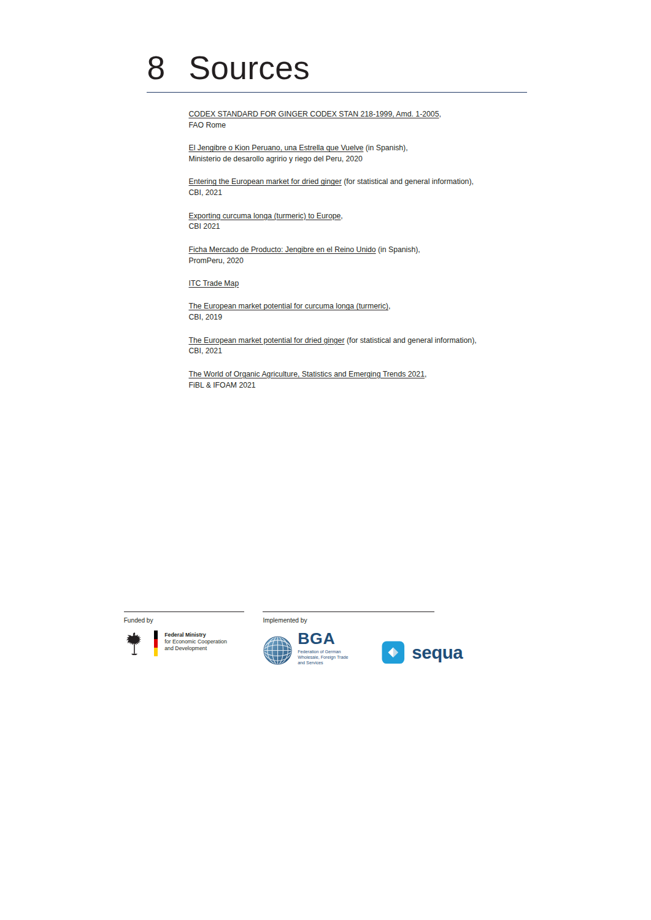8 Sources
CODEX STANDARD FOR GINGER CODEX STAN 218-1999, Amd. 1-2005,
FAO Rome
El Jengibre o Kion Peruano, una Estrella que Vuelve (in Spanish),
Ministerio de desarollo agririo y riego del Peru, 2020
Entering the European market for dried ginger (for statistical and general information),
CBI, 2021
Exporting curcuma longa (turmeric) to Europe,
CBI 2021
Ficha Mercado de Producto: Jengibre en el Reino Unido (in Spanish),
PromPeru, 2020
ITC Trade Map
The European market potential for curcuma longa (turmeric),
CBI, 2019
The European market potential for dried ginger (for statistical and general information),
CBI, 2021
The World of Organic Agriculture, Statistics and Emerging Trends 2021,
FiBL & IFOAM 2021
Funded by
Federal Ministry for Economic Cooperation
and Development
Implemented by
BGA
Federation of German
Wholesale, Foreign Trade
and Services
sequa